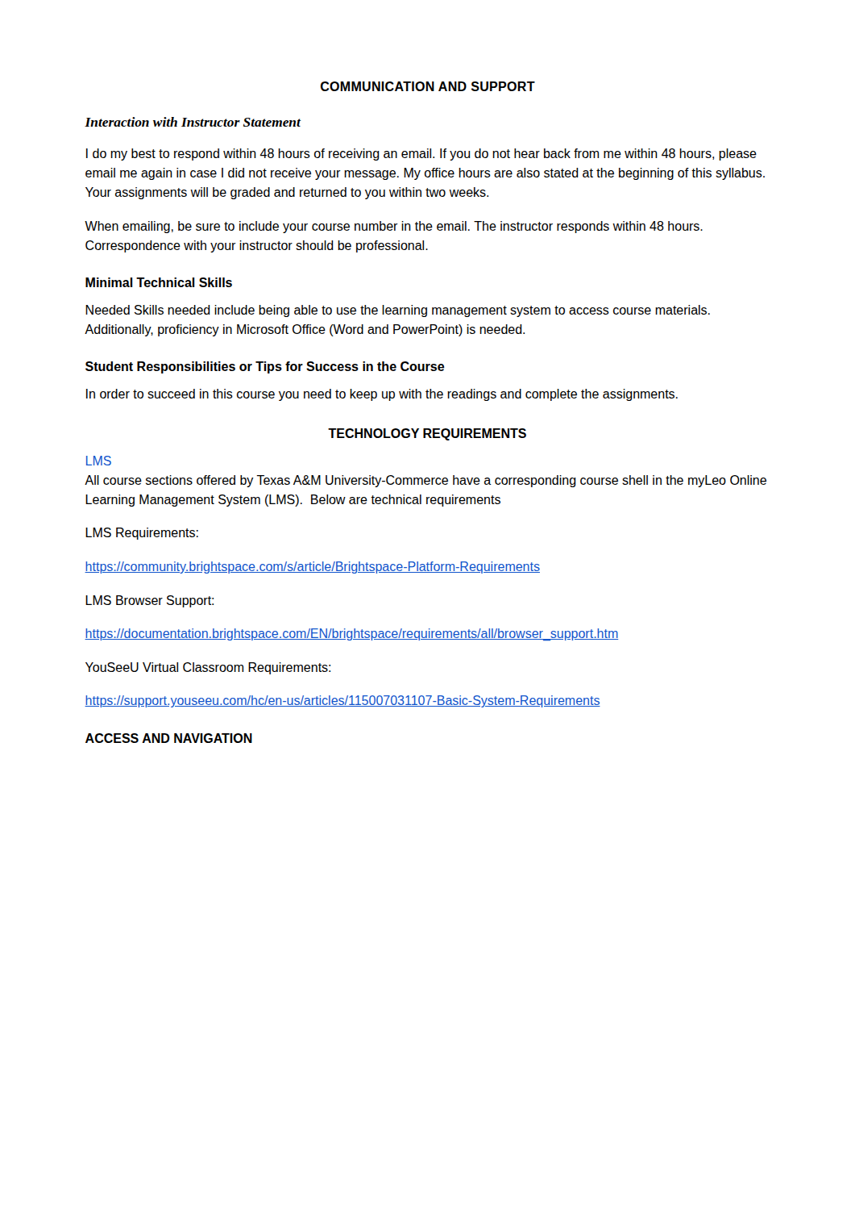COMMUNICATION AND SUPPORT
Interaction with Instructor Statement
I do my best to respond within 48 hours of receiving an email. If you do not hear back from me within 48 hours, please email me again in case I did not receive your message. My office hours are also stated at the beginning of this syllabus. Your assignments will be graded and returned to you within two weeks.
When emailing, be sure to include your course number in the email. The instructor responds within 48 hours. Correspondence with your instructor should be professional.
Minimal Technical Skills
Needed Skills needed include being able to use the learning management system to access course materials. Additionally, proficiency in Microsoft Office (Word and PowerPoint) is needed.
Student Responsibilities or Tips for Success in the Course
In order to succeed in this course you need to keep up with the readings and complete the assignments.
TECHNOLOGY REQUIREMENTS
LMS
All course sections offered by Texas A&M University-Commerce have a corresponding course shell in the myLeo Online Learning Management System (LMS). Below are technical requirements
LMS Requirements:
https://community.brightspace.com/s/article/Brightspace-Platform-Requirements
LMS Browser Support:
https://documentation.brightspace.com/EN/brightspace/requirements/all/browser_support.htm
YouSeeU Virtual Classroom Requirements:
https://support.youseeu.com/hc/en-us/articles/115007031107-Basic-System-Requirements
ACCESS AND NAVIGATION